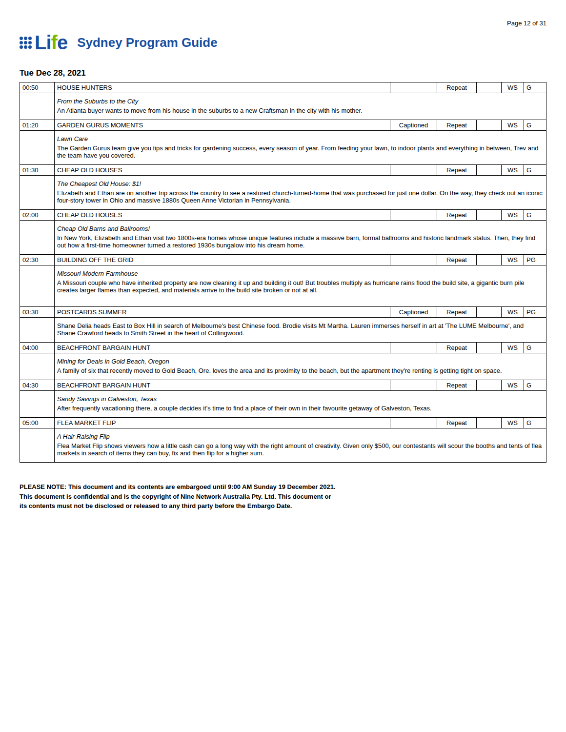Page 12 of 31
Life
Sydney Program Guide
Tue Dec 28, 2021
| 00:50 | HOUSE HUNTERS | | Repeat | | WS | G |
| | From the Suburbs to the City An Atlanta buyer wants to move from his house in the suburbs to a new Craftsman in the city with his mother. |
| 01:20 | GARDEN GURUS MOMENTS | Captioned | Repeat | | WS | G |
| | Lawn Care The Garden Gurus team give you tips and tricks for gardening success, every season of year. From feeding your lawn, to indoor plants and everything in between, Trev and the team have you covered. |
| 01:30 | CHEAP OLD HOUSES | | Repeat | | WS | G |
| | The Cheapest Old House: $1! Elizabeth and Ethan are on another trip across the country to see a restored church-turned-home that was purchased for just one dollar. On the way, they check out an iconic four-story tower in Ohio and massive 1880s Queen Anne Victorian in Pennsylvania. |
| 02:00 | CHEAP OLD HOUSES | | Repeat | | WS | G |
| | Cheap Old Barns and Ballrooms! In New York, Elizabeth and Ethan visit two 1800s-era homes whose unique features include a massive barn, formal ballrooms and historic landmark status. Then, they find out how a first-time homeowner turned a restored 1930s bungalow into his dream home. |
| 02:30 | BUILDING OFF THE GRID | | Repeat | | WS | PG |
| | Missouri Modern Farmhouse A Missouri couple who have inherited property are now cleaning it up and building it out! But troubles multiply as hurricane rains flood the build site, a gigantic burn pile creates larger flames than expected, and materials arrive to the build site broken or not at all. |
| 03:30 | POSTCARDS SUMMER | Captioned | Repeat | | WS | PG |
| | Shane Delia heads East to Box Hill in search of Melbourne's best Chinese food. Brodie visits Mt Martha. Lauren immerses herself in art at 'The LUME Melbourne', and Shane Crawford heads to Smith Street in the heart of Collingwood. |
| 04:00 | BEACHFRONT BARGAIN HUNT | | Repeat | | WS | G |
| | Mining for Deals in Gold Beach, Oregon A family of six that recently moved to Gold Beach, Ore. loves the area and its proximity to the beach, but the apartment they're renting is getting tight on space. |
| 04:30 | BEACHFRONT BARGAIN HUNT | | Repeat | | WS | G |
| | Sandy Savings in Galveston, Texas After frequently vacationing there, a couple decides it's time to find a place of their own in their favourite getaway of Galveston, Texas. |
| 05:00 | FLEA MARKET FLIP | | Repeat | | WS | G |
| | A Hair-Raising Flip Flea Market Flip shows viewers how a little cash can go a long way with the right amount of creativity. Given only $500, our contestants will scour the booths and tents of flea markets in search of items they can buy, fix and then flip for a higher sum. |
PLEASE NOTE: This document and its contents are embargoed until 9:00 AM Sunday 19 December 2021.
This document is confidential and is the copyright of Nine Network Australia Pty. Ltd. This document or
its contents must not be disclosed or released to any third party before the Embargo Date.